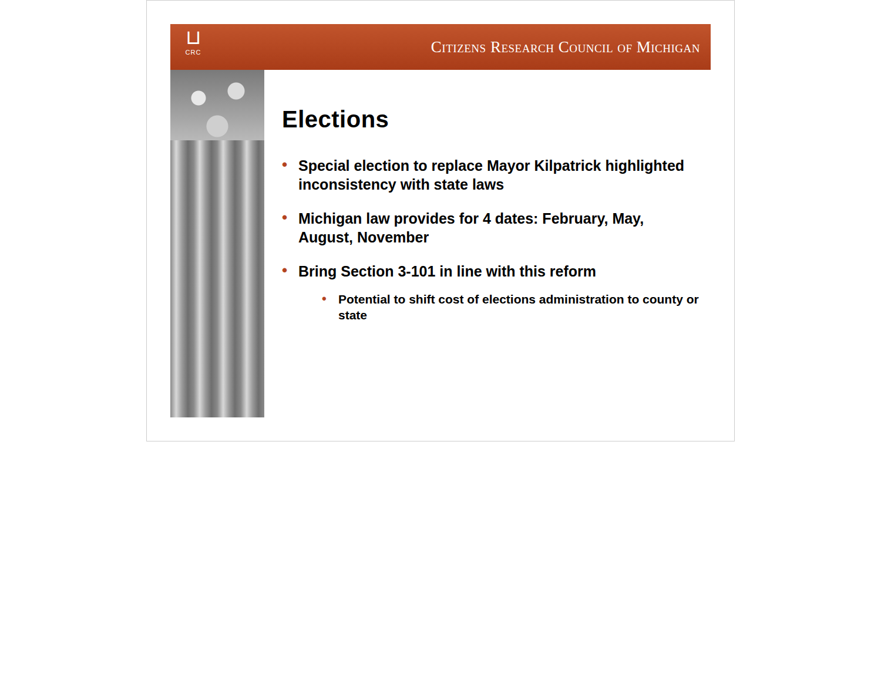Citizens Research Council of Michigan
⊔ CRC
Elections
Special election to replace Mayor Kilpatrick highlighted inconsistency with state laws
Michigan law provides for 4 dates: February, May, August, November
Bring Section 3-101 in line with this reform
Potential to shift cost of elections administration to county or state